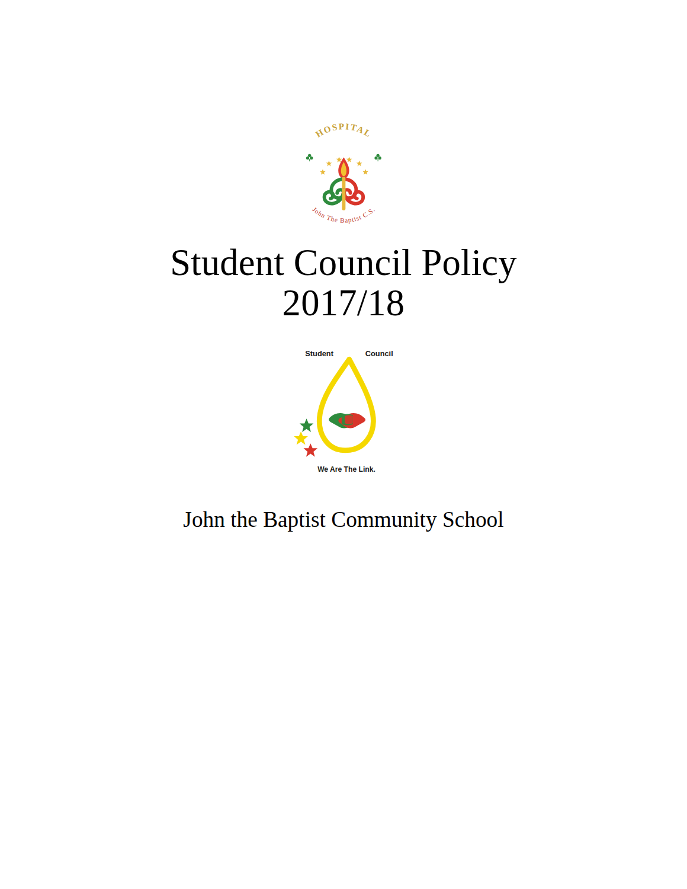HOSPITAL John The Baptist C.S.
Student Council Policy
2017/18
Student Council We Are The Link.
John the Baptist Community School